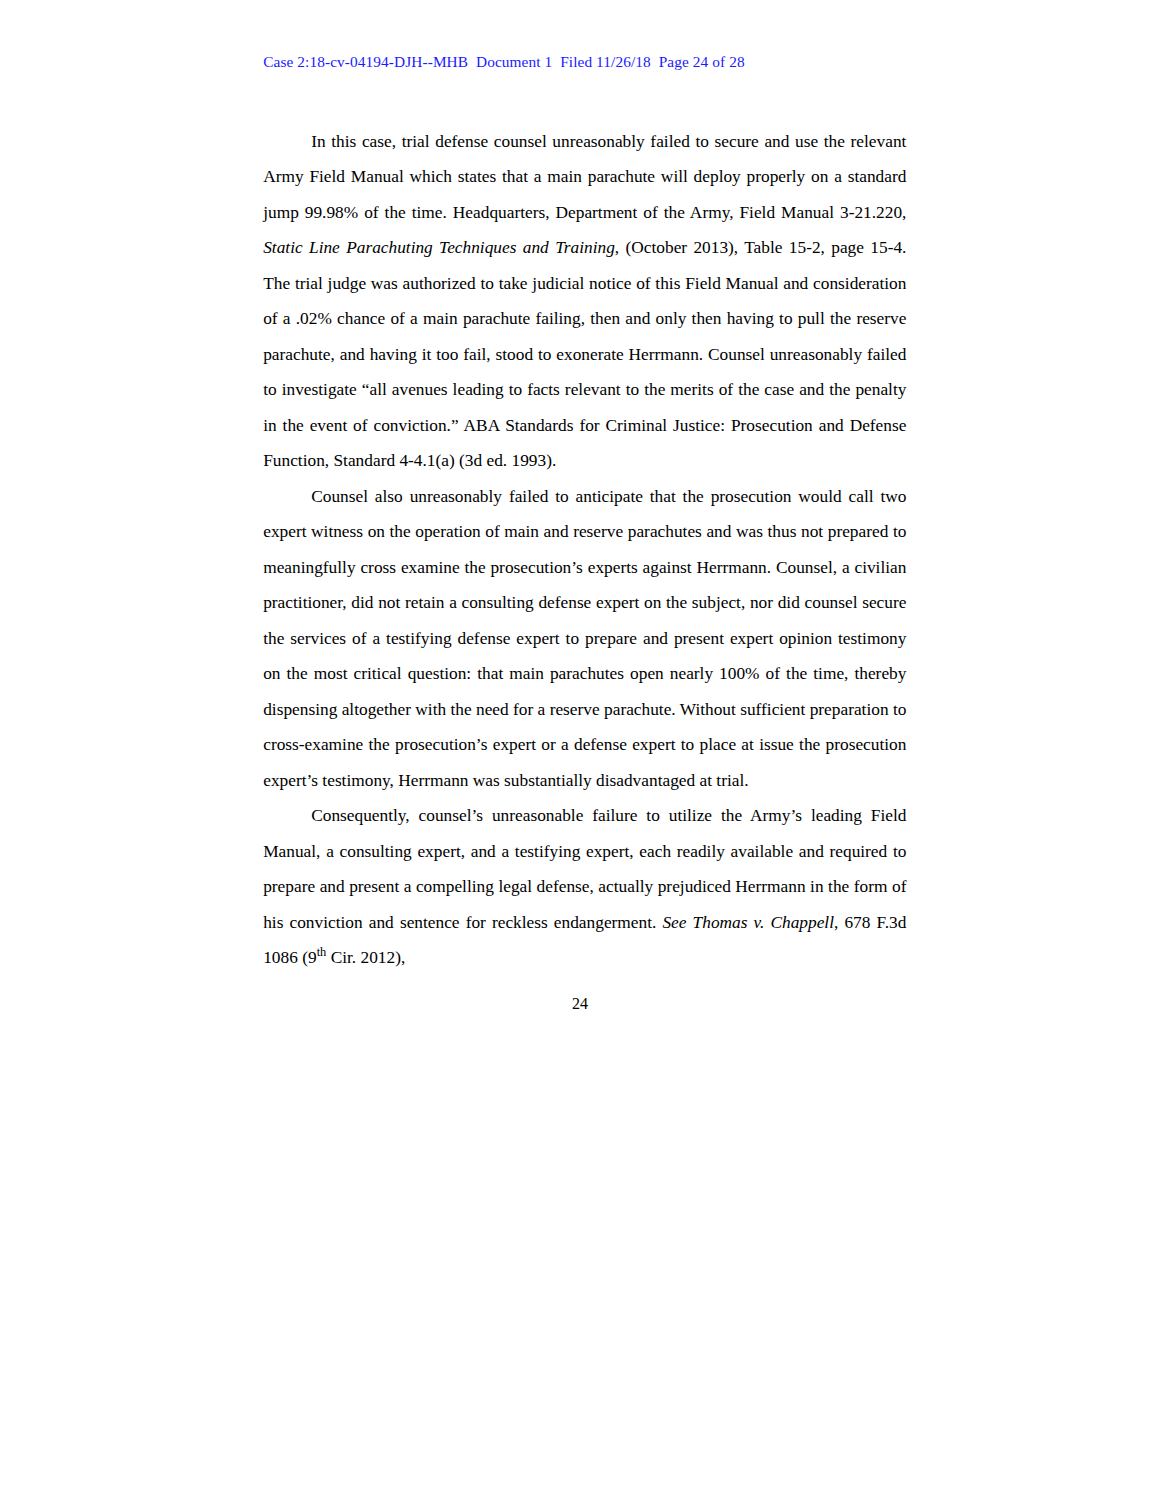Case 2:18-cv-04194-DJH--MHB Document 1 Filed 11/26/18 Page 24 of 28
In this case, trial defense counsel unreasonably failed to secure and use the relevant Army Field Manual which states that a main parachute will deploy properly on a standard jump 99.98% of the time. Headquarters, Department of the Army, Field Manual 3-21.220, Static Line Parachuting Techniques and Training, (October 2013), Table 15-2, page 15-4. The trial judge was authorized to take judicial notice of this Field Manual and consideration of a .02% chance of a main parachute failing, then and only then having to pull the reserve parachute, and having it too fail, stood to exonerate Herrmann. Counsel unreasonably failed to investigate “all avenues leading to facts relevant to the merits of the case and the penalty in the event of conviction.” ABA Standards for Criminal Justice: Prosecution and Defense Function, Standard 4-4.1(a) (3d ed. 1993).
Counsel also unreasonably failed to anticipate that the prosecution would call two expert witness on the operation of main and reserve parachutes and was thus not prepared to meaningfully cross examine the prosecution’s experts against Herrmann. Counsel, a civilian practitioner, did not retain a consulting defense expert on the subject, nor did counsel secure the services of a testifying defense expert to prepare and present expert opinion testimony on the most critical question: that main parachutes open nearly 100% of the time, thereby dispensing altogether with the need for a reserve parachute. Without sufficient preparation to cross-examine the prosecution’s expert or a defense expert to place at issue the prosecution expert’s testimony, Herrmann was substantially disadvantaged at trial.
Consequently, counsel’s unreasonable failure to utilize the Army’s leading Field Manual, a consulting expert, and a testifying expert, each readily available and required to prepare and present a compelling legal defense, actually prejudiced Herrmann in the form of his conviction and sentence for reckless endangerment. See Thomas v. Chappell, 678 F.3d 1086 (9th Cir. 2012),
24